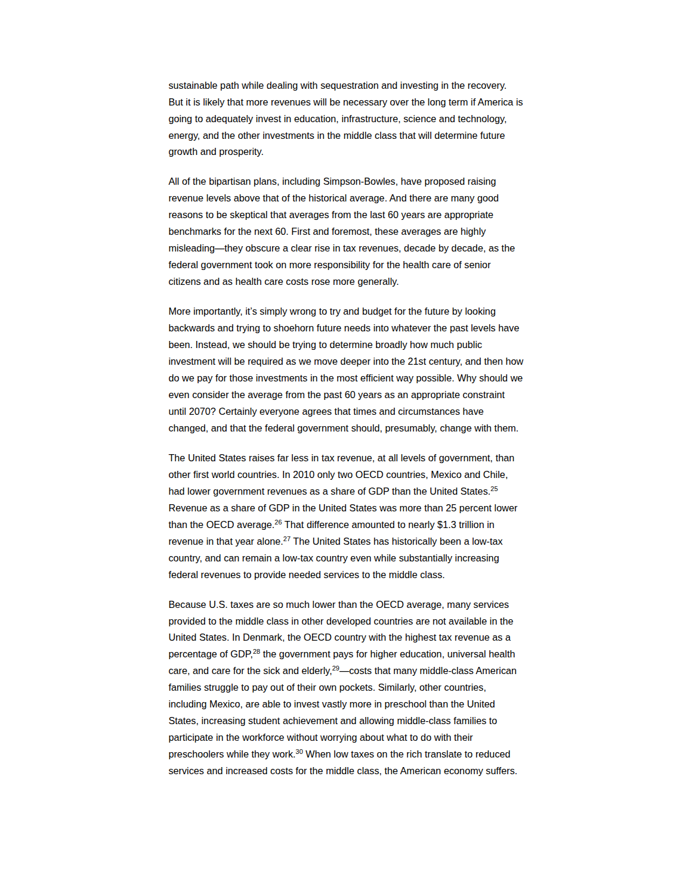sustainable path while dealing with sequestration and investing in the recovery. But it is likely that more revenues will be necessary over the long term if America is going to adequately invest in education, infrastructure, science and technology, energy, and the other investments in the middle class that will determine future growth and prosperity.
All of the bipartisan plans, including Simpson-Bowles, have proposed raising revenue levels above that of the historical average. And there are many good reasons to be skeptical that averages from the last 60 years are appropriate benchmarks for the next 60. First and foremost, these averages are highly misleading—they obscure a clear rise in tax revenues, decade by decade, as the federal government took on more responsibility for the health care of senior citizens and as health care costs rose more generally.
More importantly, it’s simply wrong to try and budget for the future by looking backwards and trying to shoehorn future needs into whatever the past levels have been. Instead, we should be trying to determine broadly how much public investment will be required as we move deeper into the 21st century, and then how do we pay for those investments in the most efficient way possible. Why should we even consider the average from the past 60 years as an appropriate constraint until 2070? Certainly everyone agrees that times and circumstances have changed, and that the federal government should, presumably, change with them.
The United States raises far less in tax revenue, at all levels of government, than other first world countries. In 2010 only two OECD countries, Mexico and Chile, had lower government revenues as a share of GDP than the United States.25 Revenue as a share of GDP in the United States was more than 25 percent lower than the OECD average.26 That difference amounted to nearly $1.3 trillion in revenue in that year alone.27 The United States has historically been a low-tax country, and can remain a low-tax country even while substantially increasing federal revenues to provide needed services to the middle class.
Because U.S. taxes are so much lower than the OECD average, many services provided to the middle class in other developed countries are not available in the United States. In Denmark, the OECD country with the highest tax revenue as a percentage of GDP,28 the government pays for higher education, universal health care, and care for the sick and elderly,29—costs that many middle-class American families struggle to pay out of their own pockets. Similarly, other countries, including Mexico, are able to invest vastly more in preschool than the United States, increasing student achievement and allowing middle-class families to participate in the workforce without worrying about what to do with their preschoolers while they work.30 When low taxes on the rich translate to reduced services and increased costs for the middle class, the American economy suffers.